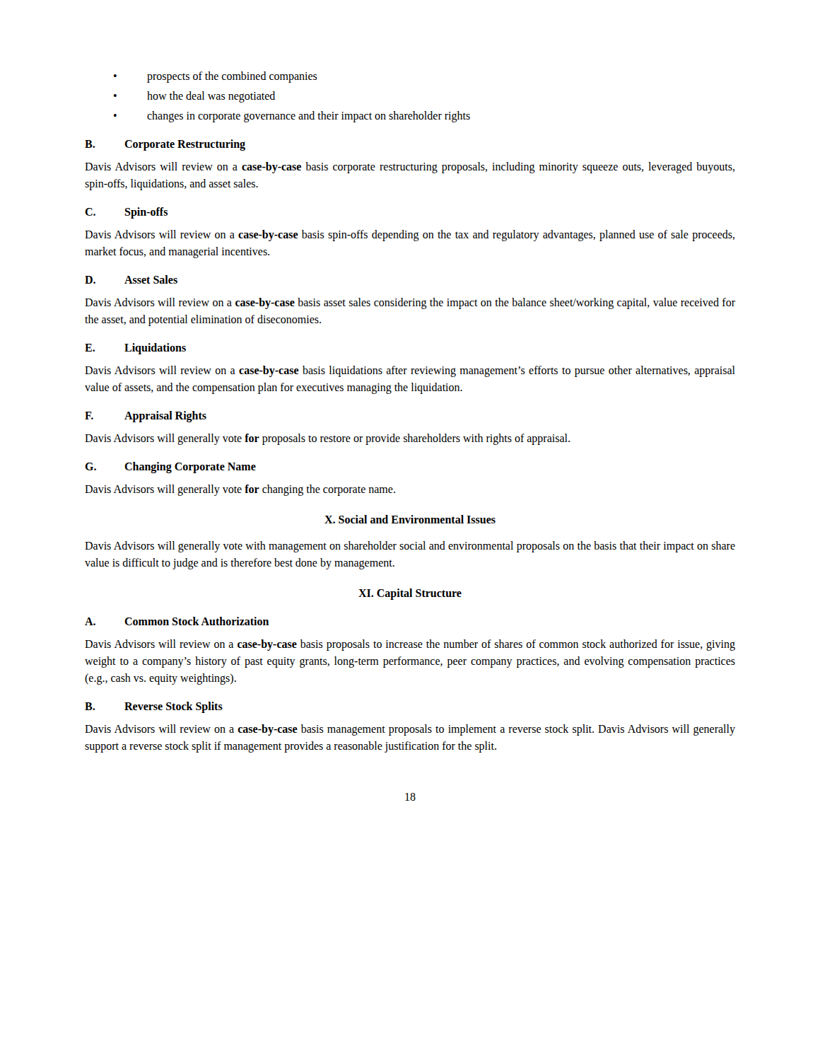prospects of the combined companies
how the deal was negotiated
changes in corporate governance and their impact on shareholder rights
B. Corporate Restructuring
Davis Advisors will review on a case-by-case basis corporate restructuring proposals, including minority squeeze outs, leveraged buyouts, spin-offs, liquidations, and asset sales.
C. Spin-offs
Davis Advisors will review on a case-by-case basis spin-offs depending on the tax and regulatory advantages, planned use of sale proceeds, market focus, and managerial incentives.
D. Asset Sales
Davis Advisors will review on a case-by-case basis asset sales considering the impact on the balance sheet/working capital, value received for the asset, and potential elimination of diseconomies.
E. Liquidations
Davis Advisors will review on a case-by-case basis liquidations after reviewing management’s efforts to pursue other alternatives, appraisal value of assets, and the compensation plan for executives managing the liquidation.
F. Appraisal Rights
Davis Advisors will generally vote for proposals to restore or provide shareholders with rights of appraisal.
G. Changing Corporate Name
Davis Advisors will generally vote for changing the corporate name.
X. Social and Environmental Issues
Davis Advisors will generally vote with management on shareholder social and environmental proposals on the basis that their impact on share value is difficult to judge and is therefore best done by management.
XI. Capital Structure
A. Common Stock Authorization
Davis Advisors will review on a case-by-case basis proposals to increase the number of shares of common stock authorized for issue, giving weight to a company’s history of past equity grants, long-term performance, peer company practices, and evolving compensation practices (e.g., cash vs. equity weightings).
B. Reverse Stock Splits
Davis Advisors will review on a case-by-case basis management proposals to implement a reverse stock split. Davis Advisors will generally support a reverse stock split if management provides a reasonable justification for the split.
18